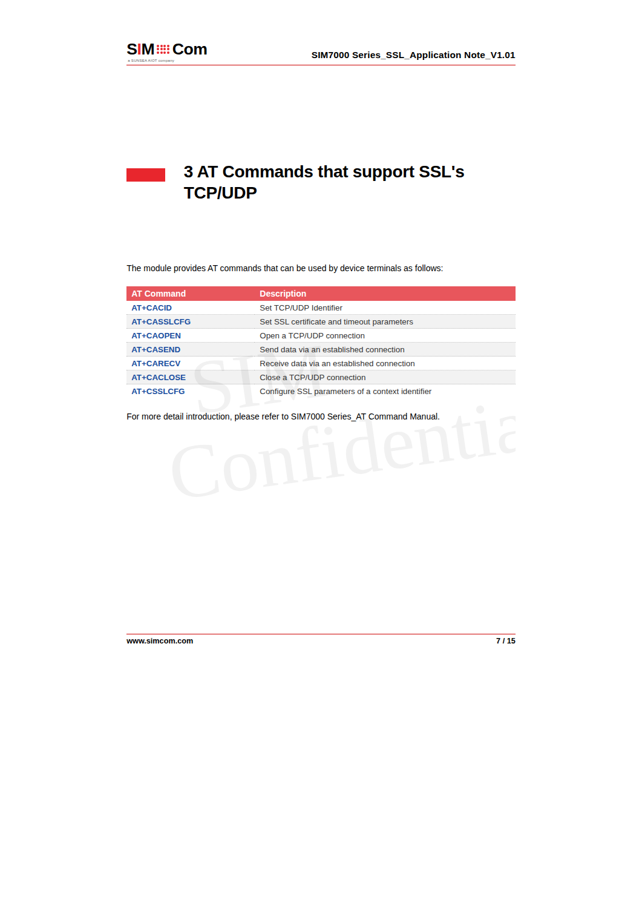SIM Com
a SUNSEA AIOT company
SIM7000 Series_SSL_Application Note_V1.01
SIM
Confidential
3 AT Commands that support SSL's
TCP/UDP
The module provides AT commands that can be used by device terminals as follows:
| AT Command | Description |
| --- | --- |
| AT+CACID | Set TCP/UDP Identifier |
| AT+CASSLCFG | Set SSL certificate and timeout parameters |
| AT+CAOPEN | Open a TCP/UDP connection |
| AT+CASEND | Send data via an established connection |
| AT+CARECV | Receive data via an established connection |
| AT+CACLOSE | Close a TCP/UDP connection |
| AT+CSSLCFG | Configure SSL parameters of a context identifier |
For more detail introduction, please refer to SIM7000 Series_AT Command Manual.
www.simcom.com 7 / 15